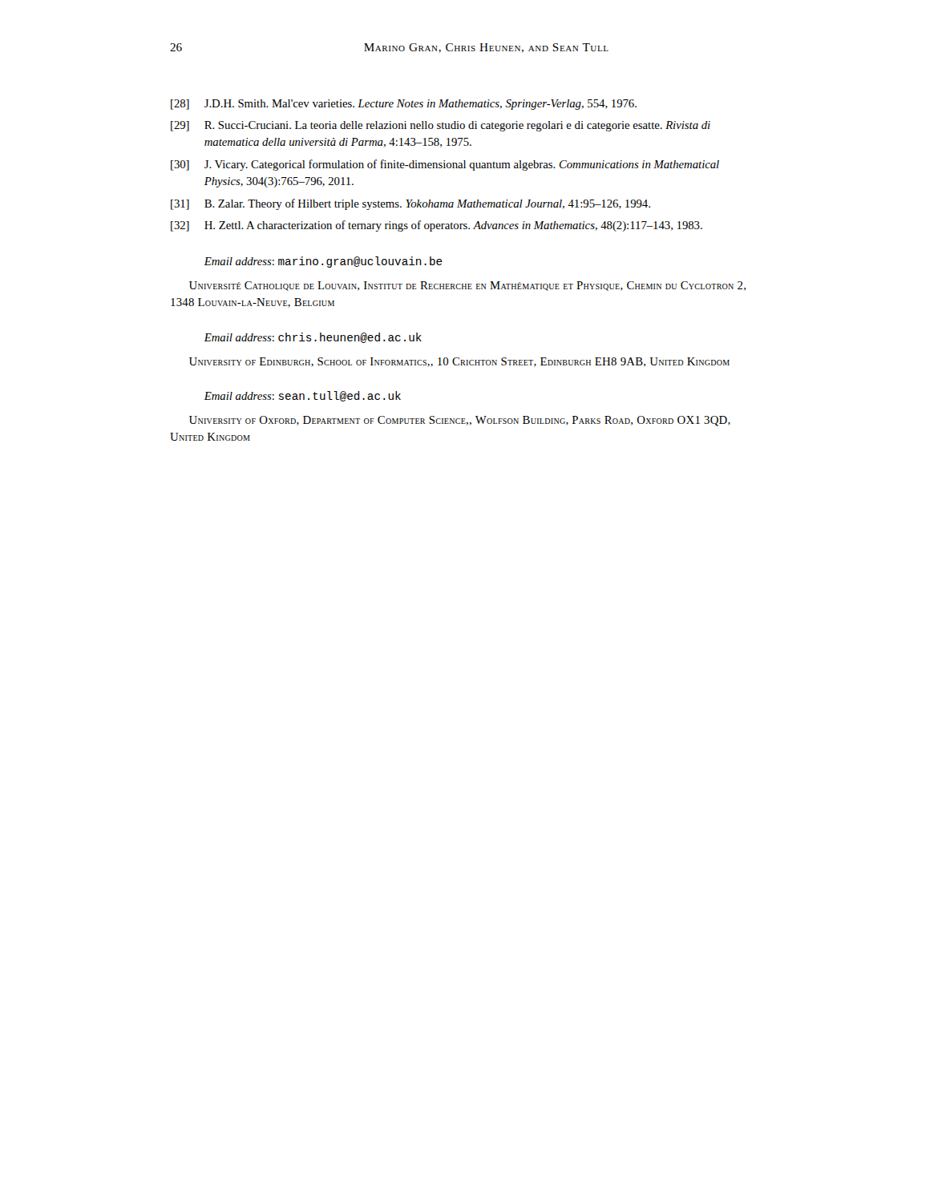26 Marino Gran, Chris Heunen, and Sean Tull
[28] J.D.H. Smith. Mal'cev varieties. Lecture Notes in Mathematics, Springer-Verlag, 554, 1976.
[29] R. Succi-Cruciani. La teoria delle relazioni nello studio di categorie regolari e di categorie esatte. Rivista di matematica della università di Parma, 4:143–158, 1975.
[30] J. Vicary. Categorical formulation of finite-dimensional quantum algebras. Communications in Mathematical Physics, 304(3):765–796, 2011.
[31] B. Zalar. Theory of Hilbert triple systems. Yokohama Mathematical Journal, 41:95–126, 1994.
[32] H. Zettl. A characterization of ternary rings of operators. Advances in Mathematics, 48(2):117–143, 1983.
Email address: marino.gran@uclouvain.be
Université Catholique de Louvain, Institut de Recherche en Mathématique et Physique, Chemin du Cyclotron 2, 1348 Louvain-la-Neuve, Belgium
Email address: chris.heunen@ed.ac.uk
University of Edinburgh, School of Informatics,, 10 Crichton Street, Edinburgh EH8 9AB, United Kingdom
Email address: sean.tull@ed.ac.uk
University of Oxford, Department of Computer Science,, Wolfson Building, Parks Road, Oxford OX1 3QD, United Kingdom